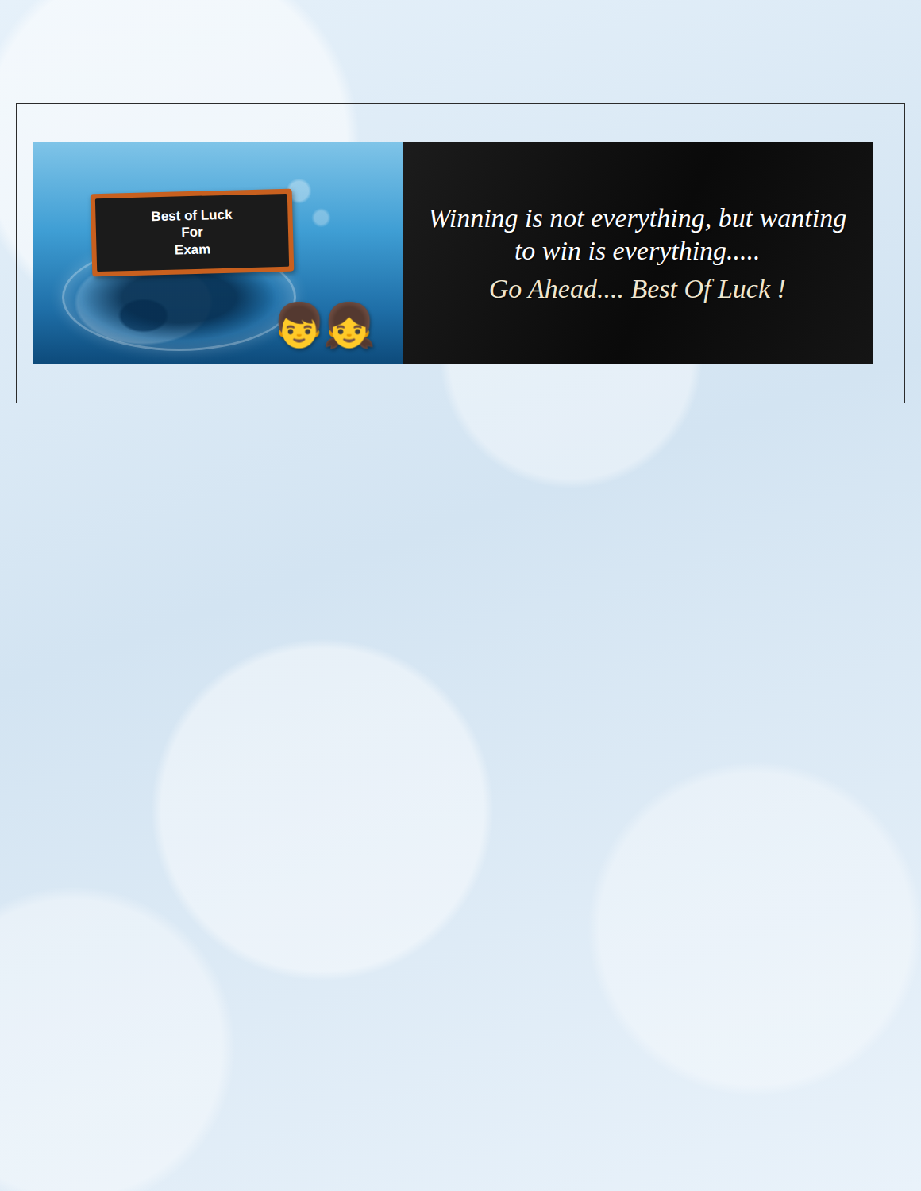Best of Luck
For
Exam
👦👧
Winning is not everything, but wanting to win is everything..... Go Ahead.... Best Of Luck !